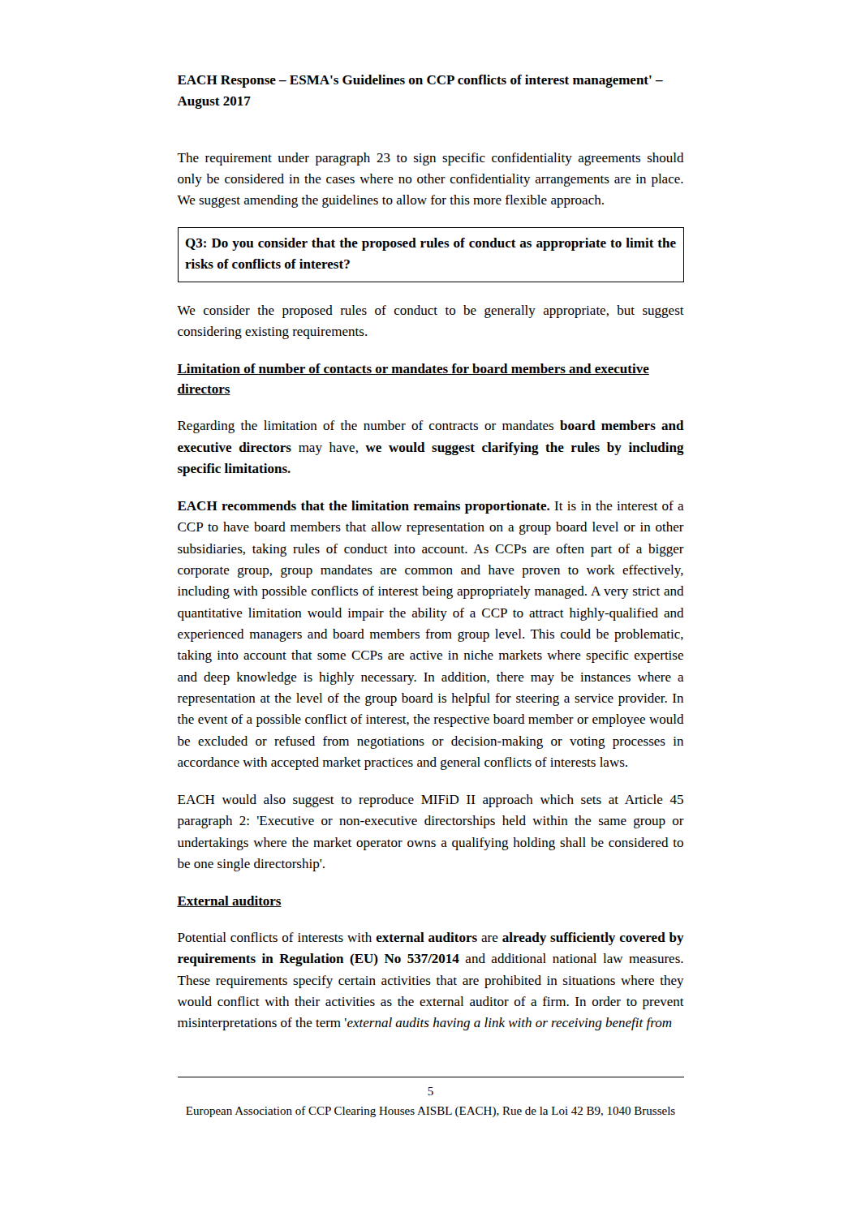EACH Response – ESMA's Guidelines on CCP conflicts of interest management' – August 2017
The requirement under paragraph 23 to sign specific confidentiality agreements should only be considered in the cases where no other confidentiality arrangements are in place. We suggest amending the guidelines to allow for this more flexible approach.
Q3: Do you consider that the proposed rules of conduct as appropriate to limit the risks of conflicts of interest?
We consider the proposed rules of conduct to be generally appropriate, but suggest considering existing requirements.
Limitation of number of contacts or mandates for board members and executive directors
Regarding the limitation of the number of contracts or mandates board members and executive directors may have, we would suggest clarifying the rules by including specific limitations.
EACH recommends that the limitation remains proportionate. It is in the interest of a CCP to have board members that allow representation on a group board level or in other subsidiaries, taking rules of conduct into account. As CCPs are often part of a bigger corporate group, group mandates are common and have proven to work effectively, including with possible conflicts of interest being appropriately managed. A very strict and quantitative limitation would impair the ability of a CCP to attract highly-qualified and experienced managers and board members from group level. This could be problematic, taking into account that some CCPs are active in niche markets where specific expertise and deep knowledge is highly necessary. In addition, there may be instances where a representation at the level of the group board is helpful for steering a service provider. In the event of a possible conflict of interest, the respective board member or employee would be excluded or refused from negotiations or decision-making or voting processes in accordance with accepted market practices and general conflicts of interests laws.
EACH would also suggest to reproduce MIFiD II approach which sets at Article 45 paragraph 2: 'Executive or non-executive directorships held within the same group or undertakings where the market operator owns a qualifying holding shall be considered to be one single directorship'.
External auditors
Potential conflicts of interests with external auditors are already sufficiently covered by requirements in Regulation (EU) No 537/2014 and additional national law measures. These requirements specify certain activities that are prohibited in situations where they would conflict with their activities as the external auditor of a firm. In order to prevent misinterpretations of the term 'external audits having a link with or receiving benefit from
5
European Association of CCP Clearing Houses AISBL (EACH), Rue de la Loi 42 B9, 1040 Brussels